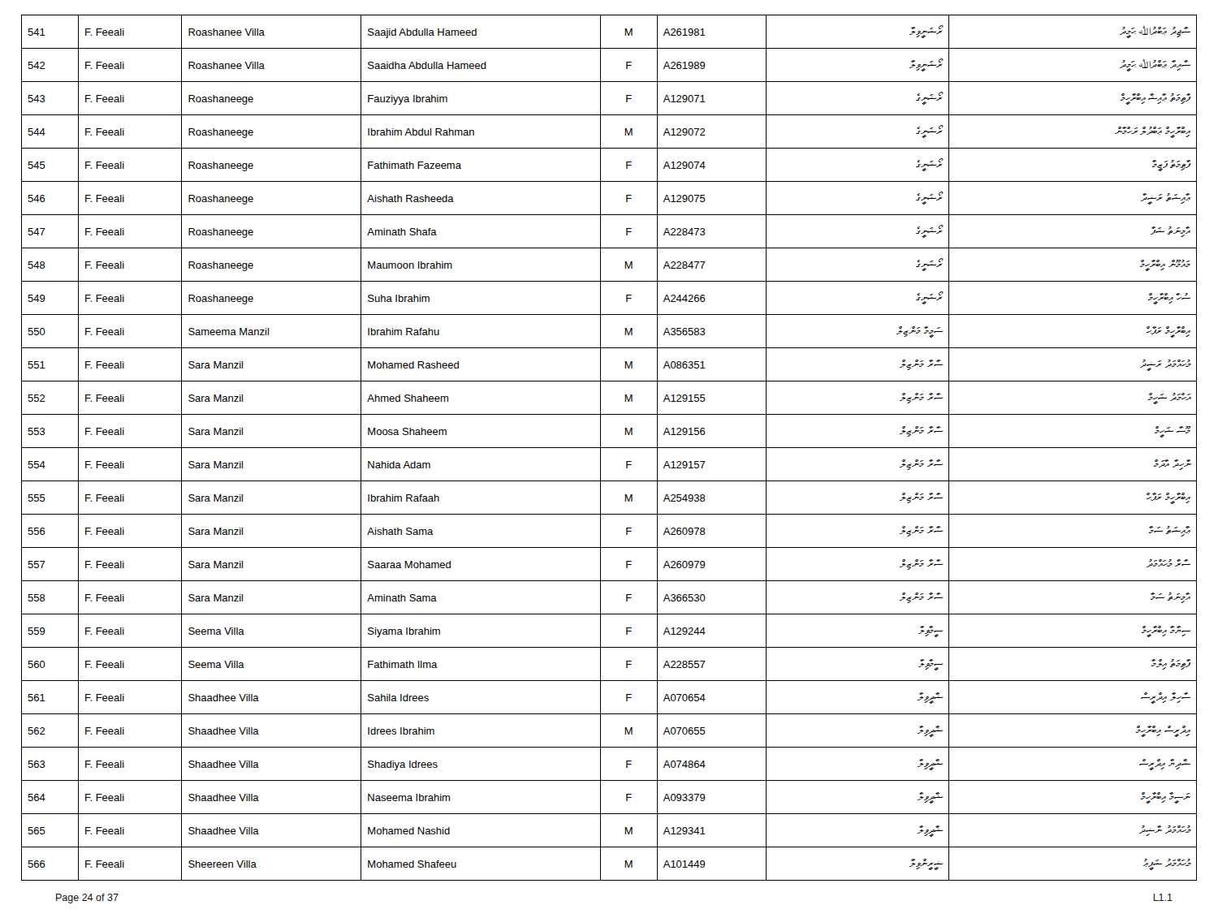| 541 | F. Feeali | Roashanee Villa | Saajid Abdulla Hameed | M | A261981 | ރޯޝަނީވިލާ | ސާޖިދު ޢަބްދުﷲ ޙަމީދު |
| 542 | F. Feeali | Roashanee Villa | Saaidha Abdulla Hameed | F | A261989 | ރޯޝަނީވިލާ | ސާއިދާ ޢަބްދުﷲ ޙަމީދު |
| 543 | F. Feeali | Roashaneege | Fauziyya Ibrahim | F | A129071 | ރޯޝަނީގެ | ފާޠިމަތު ޢާއިޝާ އިބްރާހީމް |
| 544 | F. Feeali | Roashaneege | Ibrahim Abdul Rahman | M | A129072 | ރޯޝަނީގެ | އިބްރާހީމް ޢަބްދުލް ރަޙްމާން |
| 545 | F. Feeali | Roashaneege | Fathimath Fazeema | F | A129074 | ރޯޝަނީގެ | ފާޠިމަތު ފަޒީމާ |
| 546 | F. Feeali | Roashaneege | Aishath Rasheeda | F | A129075 | ރޯޝަނީގެ | ޢާއިޝަތު ރަޝީދާ |
| 547 | F. Feeali | Roashaneege | Aminath Shafa | F | A228473 | ރޯޝަނީގެ | އާމިނަތު ޝަފާ |
| 548 | F. Feeali | Roashaneege | Maumoon Ibrahim | M | A228477 | ރޯޝަނީގެ | މައުމޫން އިބްރާހީމް |
| 549 | F. Feeali | Roashaneege | Suha Ibrahim | F | A244266 | ރޯޝަނީގެ | ސުހާ އިބްރާހީމް |
| 550 | F. Feeali | Sameema Manzil | Ibrahim Rafahu | M | A356583 | ސަމީމާ މަންޒިލް | އިބްރާހީމް ރަފާޙް |
| 551 | F. Feeali | Sara Manzil | Mohamed Rasheed | M | A086351 | ސާރާ މަންޒިލް | މުޙައްމަދު ރަޝީދު |
| 552 | F. Feeali | Sara Manzil | Ahmed Shaheem | M | A129155 | ސާރާ މަންޒިލް | އަޙްމަދު ޝަހީމް |
| 553 | F. Feeali | Sara Manzil | Moosa Shaheem | M | A129156 | ސާރާ މަންޒިލް | މޫސާ ޝަހީމް |
| 554 | F. Feeali | Sara Manzil | Nahida Adam | F | A129157 | ސާރާ މަންޒިލް | ނާހިދާ އާދަމް |
| 555 | F. Feeali | Sara Manzil | Ibrahim Rafaah | M | A254938 | ސާރާ މަންޒިލް | އިބްރާހީމް ރަފާޙް |
| 556 | F. Feeali | Sara Manzil | Aishath Sama | F | A260978 | ސާރާ މަންޒިލް | ޢާއިޝަތު ސަމާ |
| 557 | F. Feeali | Sara Manzil | Saaraa Mohamed | F | A260979 | ސާރާ މަންޒިލް | ސާރާ މުޙައްމަދު |
| 558 | F. Feeali | Sara Manzil | Aminath Sama | F | A366530 | ސާރާ މަންޒިލް | އާމިނަތު ސަމާ |
| 559 | F. Feeali | Seema Villa | Siyama Ibrahim | F | A129244 | ސީމާވިލާ | ސިޔާމާ އިބްރާހީމް |
| 560 | F. Feeali | Seema Villa | Fathimath Ilma | F | A228557 | ސީމާވިލާ | ފާޠިމަތު އިލްމާ |
| 561 | F. Feeali | Shaadhee Villa | Sahila Idrees | F | A070654 | ޝާދީވިލާ | ސާހިލާ އިދްރީސް |
| 562 | F. Feeali | Shaadhee Villa | Idrees Ibrahim | M | A070655 | ޝާދީވިލާ | އިދްރީސް އިބްރާހީމް |
| 563 | F. Feeali | Shaadhee Villa | Shadiya Idrees | F | A074864 | ޝާދީވިލާ | ޝާދިޔާ އިދްރީސް |
| 564 | F. Feeali | Shaadhee Villa | Naseema Ibrahim | F | A093379 | ޝާދީވިލާ | ނަސީމާ އިބްރާހީމް |
| 565 | F. Feeali | Shaadhee Villa | Mohamed Nashid | M | A129341 | ޝާދީވިލާ | މުޙައްމަދު ނާޝިދު |
| 566 | F. Feeali | Sheereen Villa | Mohamed Shafeeu | M | A101449 | ޝީރީންވިލާ | މުޙައްމަދު ޝަފީޢު |
Page 24 of 37
L1.1